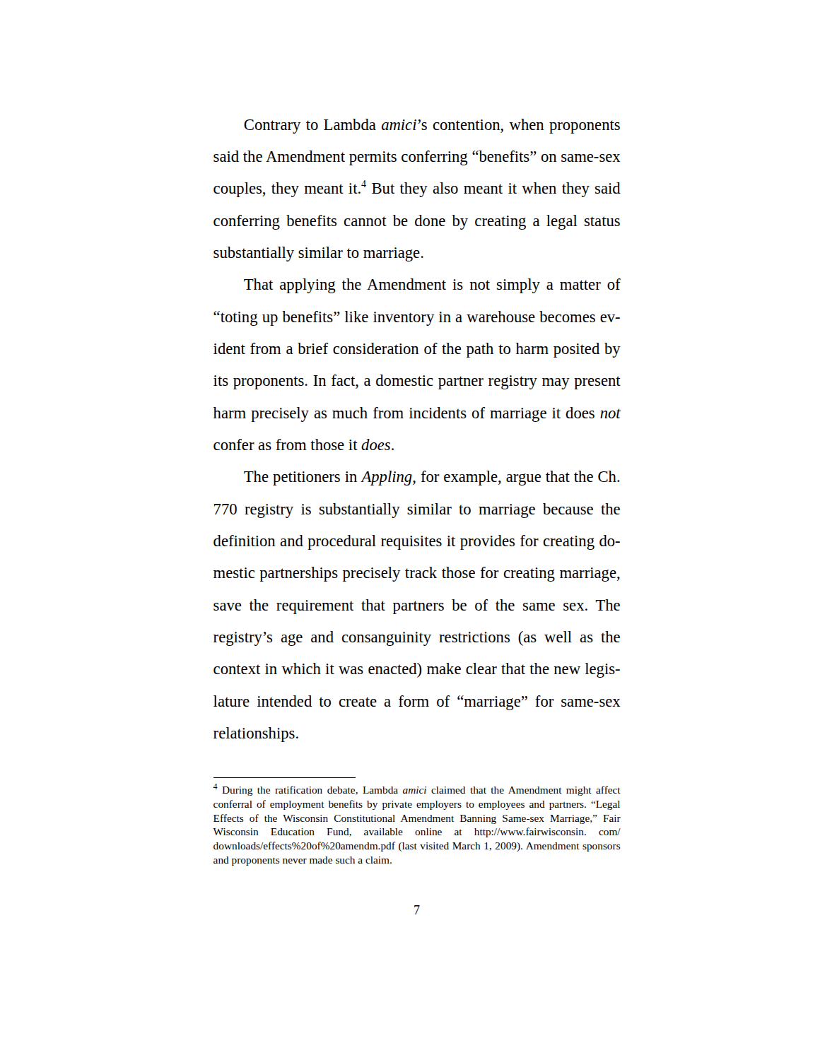Contrary to Lambda amici’s contention, when proponents said the Amendment permits conferring “benefits” on same-sex couples, they meant it.4 But they also meant it when they said conferring benefits cannot be done by creating a legal status substantially similar to marriage.
That applying the Amendment is not simply a matter of “toting up benefits” like inventory in a warehouse becomes evident from a brief consideration of the path to harm posited by its proponents. In fact, a domestic partner registry may present harm precisely as much from incidents of marriage it does not confer as from those it does.
The petitioners in Appling, for example, argue that the Ch. 770 registry is substantially similar to marriage because the definition and procedural requisites it provides for creating domestic partnerships precisely track those for creating marriage, save the requirement that partners be of the same sex. The registry’s age and consanguinity restrictions (as well as the context in which it was enacted) make clear that the new legislature intended to create a form of “marriage” for same-sex relationships.
4 During the ratification debate, Lambda amici claimed that the Amendment might affect conferral of employment benefits by private employers to employees and partners. “Legal Effects of the Wisconsin Constitutional Amendment Banning Same-sex Marriage,” Fair Wisconsin Education Fund, available online at http://www.fairwisconsin. com/ downloads/effects%20of%20amendm.pdf (last visited March 1, 2009). Amendment sponsors and proponents never made such a claim.
7